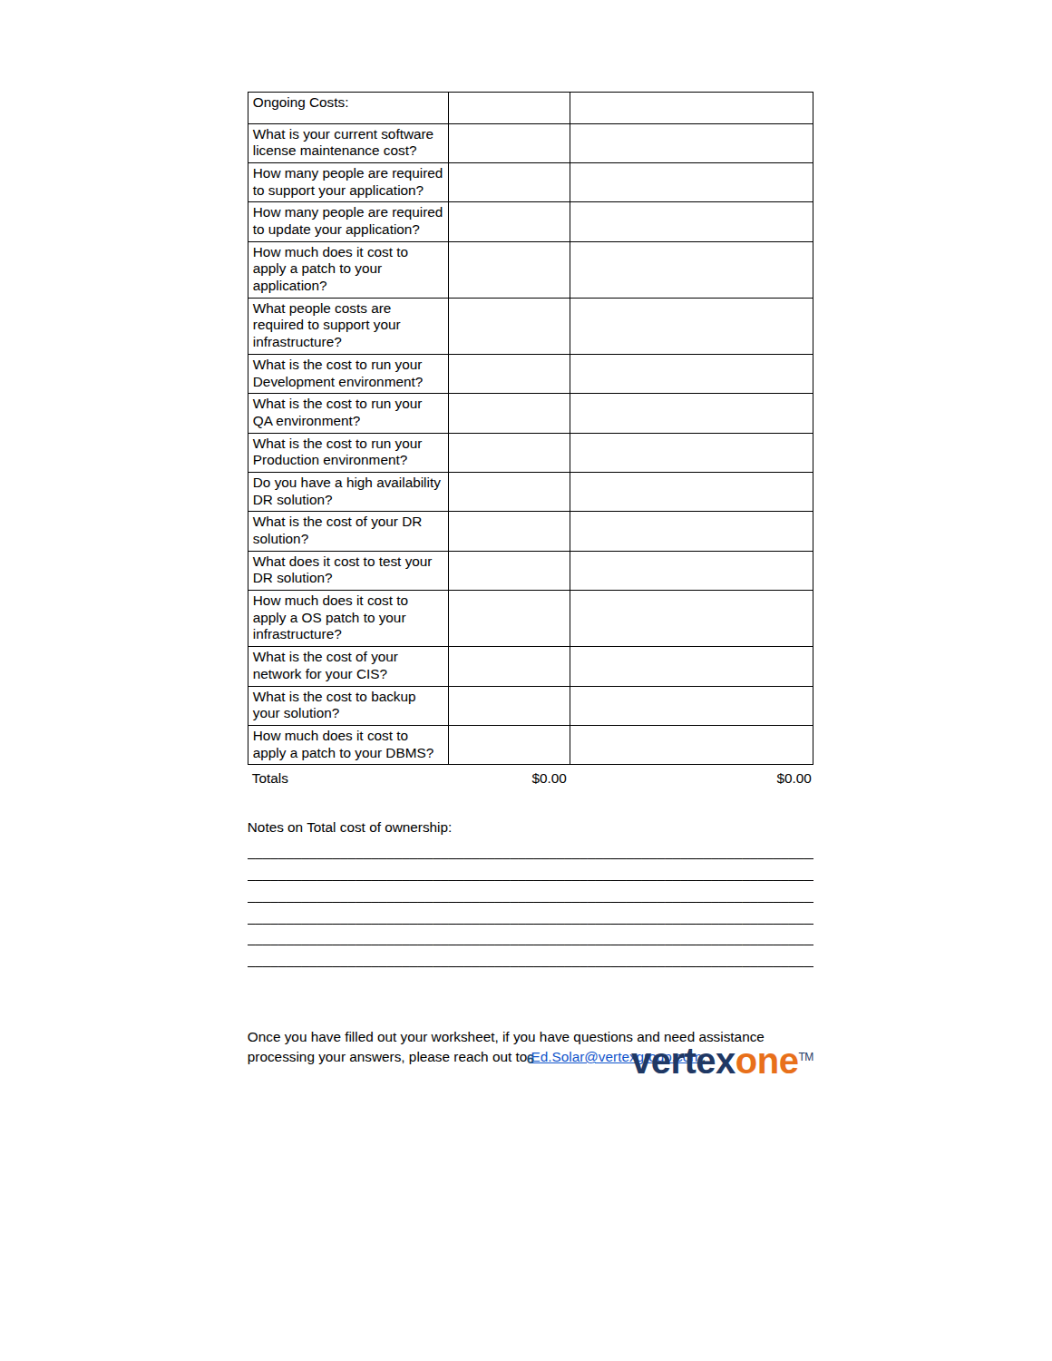| Ongoing Costs: | | |
| What is your current software license maintenance cost? | | |
| How many people are required to support your application? | | |
| How many people are required to update your application? | | |
| How much does it cost to apply a patch to your application? | | |
| What people costs are required to support your infrastructure? | | |
| What is the cost to run your Development environment? | | |
| What is the cost to run your QA environment? | | |
| What is the cost to run your Production environment? | | |
| Do you have a high availability DR solution? | | |
| What is the cost of your DR solution? | | |
| What does it cost to test your DR solution? | | |
| How much does it cost to apply a OS patch to your infrastructure? | | |
| What is the cost of your network for your CIS? | | |
| What is the cost to backup your solution? | | |
| How much does it cost to apply a patch to your DBMS? | | |
| Totals | $0.00 | $0.00 |
Notes on Total cost of ownership:
_______________________________________________________________________________________
_______________________________________________________________________________________
_______________________________________________________________________________________
_______________________________________________________________________________________
_______________________________________________________________________________________
_______________________________________________________________________________________
Once you have filled out your worksheet, if you have questions and need assistance processing your answers, please reach out to Ed.Solar@vertexgroup.com.
6
vertex one TM